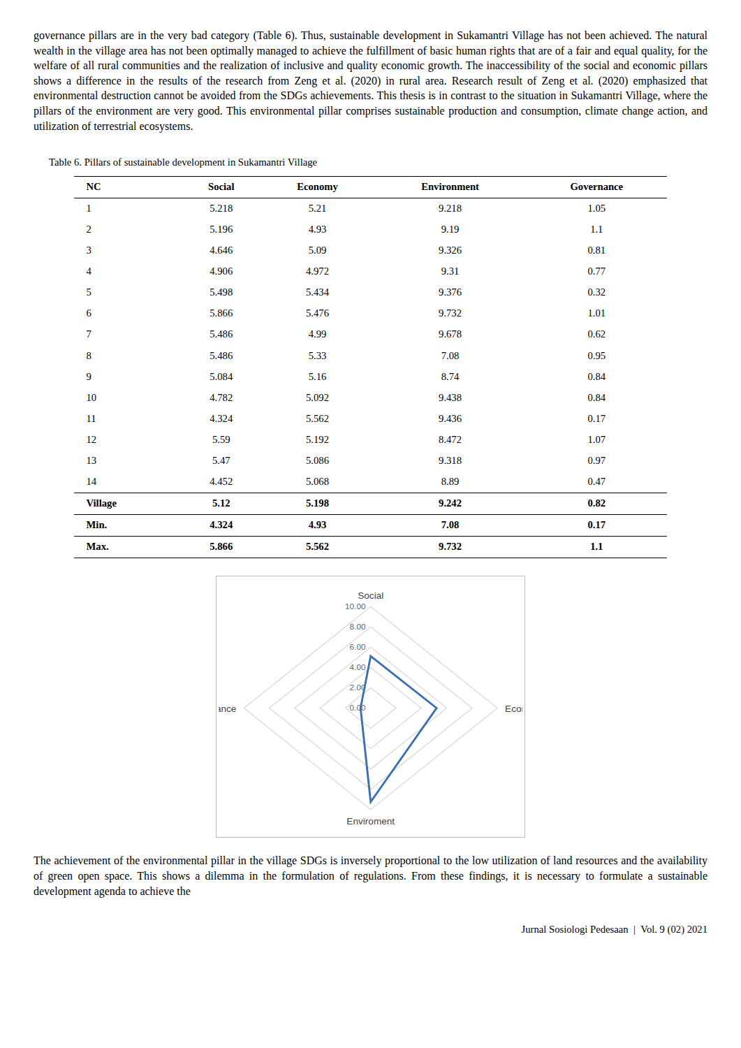governance pillars are in the very bad category (Table 6). Thus, sustainable development in Sukamantri Village has not been achieved. The natural wealth in the village area has not been optimally managed to achieve the fulfillment of basic human rights that are of a fair and equal quality, for the welfare of all rural communities and the realization of inclusive and quality economic growth. The inaccessibility of the social and economic pillars shows a difference in the results of the research from Zeng et al. (2020) in rural area. Research result of Zeng et al. (2020) emphasized that environmental destruction cannot be avoided from the SDGs achievements. This thesis is in contrast to the situation in Sukamantri Village, where the pillars of the environment are very good. This environmental pillar comprises sustainable production and consumption, climate change action, and utilization of terrestrial ecosystems.
Table 6. Pillars of sustainable development in Sukamantri Village
| NC | Social | Economy | Environment | Governance |
| --- | --- | --- | --- | --- |
| 1 | 5.218 | 5.21 | 9.218 | 1.05 |
| 2 | 5.196 | 4.93 | 9.19 | 1.1 |
| 3 | 4.646 | 5.09 | 9.326 | 0.81 |
| 4 | 4.906 | 4.972 | 9.31 | 0.77 |
| 5 | 5.498 | 5.434 | 9.376 | 0.32 |
| 6 | 5.866 | 5.476 | 9.732 | 1.01 |
| 7 | 5.486 | 4.99 | 9.678 | 0.62 |
| 8 | 5.486 | 5.33 | 7.08 | 0.95 |
| 9 | 5.084 | 5.16 | 8.74 | 0.84 |
| 10 | 4.782 | 5.092 | 9.438 | 0.84 |
| 11 | 4.324 | 5.562 | 9.436 | 0.17 |
| 12 | 5.59 | 5.192 | 8.472 | 1.07 |
| 13 | 5.47 | 5.086 | 9.318 | 0.97 |
| 14 | 4.452 | 5.068 | 8.89 | 0.47 |
| Village | 5.12 | 5.198 | 9.242 | 0.82 |
| Min. | 4.324 | 4.93 | 7.08 | 0.17 |
| Max. | 5.866 | 5.562 | 9.732 | 1.1 |
Social Economy Enviroment Governance 10.00 8.00 6.00 4.00 2.00 0.00
The achievement of the environmental pillar in the village SDGs is inversely proportional to the low utilization of land resources and the availability of green open space. This shows a dilemma in the formulation of regulations. From these findings, it is necessary to formulate a sustainable development agenda to achieve the
Jurnal Sosiologi Pedesaan | Vol. 9 (02) 2021